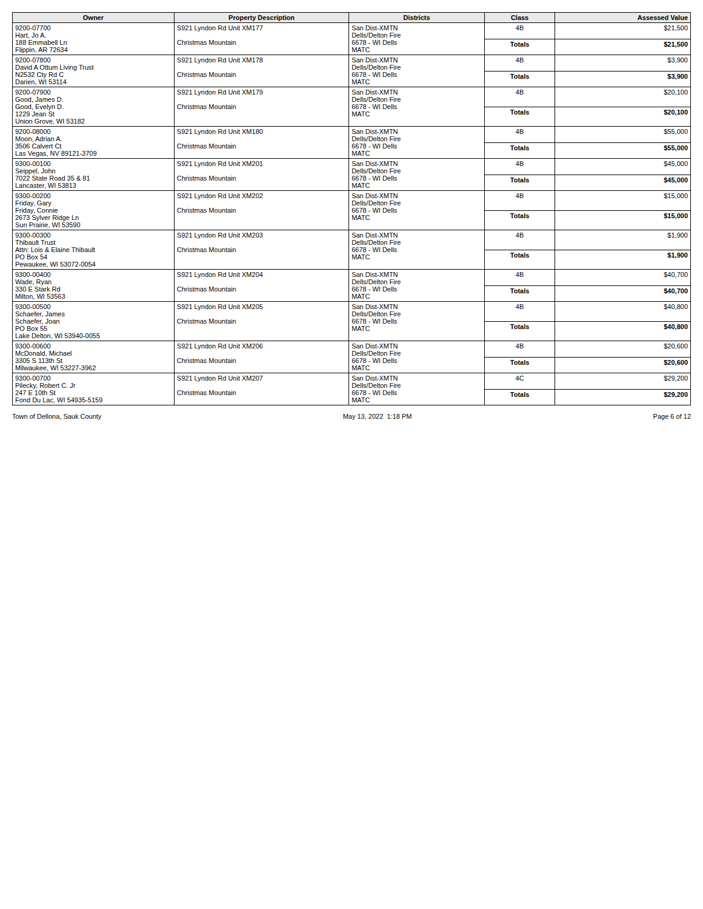| Owner | Property Description | Districts | Class | Assessed Value |
| --- | --- | --- | --- | --- |
| 9200-07700 Hart, Jo A. 188 Emmabell Ln Flippin, AR 72634 | S921 Lyndon Rd Unit XM177 Christmas Mountain | San Dist-XMTN Dells/Delton Fire 6678 - WI Dells MATC | 4B | $21,500 |
| Totals | $21,500 |
| 9200-07800 David A Ottum Living Trust N2532 Cty Rd C Darien, WI 53114 | S921 Lyndon Rd Unit XM178 Christmas Mountain | San Dist-XMTN Dells/Delton Fire 6678 - WI Dells MATC | 4B | $3,900 |
| Totals | $3,900 |
| 9200-07900 Good, James D. Good, Evelyn D. 1229 Jean St Union Grove, WI 53182 | S921 Lyndon Rd Unit XM179 Christmas Mountain | San Dist-XMTN Dells/Delton Fire 6678 - WI Dells MATC | 4B | $20,100 |
| Totals | $20,100 |
| 9200-08000 Moon, Adrian A. 3506 Calvert Ct Las Vegas, NV 89121-3709 | S921 Lyndon Rd Unit XM180 Christmas Mountain | San Dist-XMTN Dells/Delton Fire 6678 - WI Dells MATC | 4B | $55,000 |
| Totals | $55,000 |
| 9300-00100 Seippel, John 7022 State Road 35 & 81 Lancaster, WI 53813 | S921 Lyndon Rd Unit XM201 Christmas Mountain | San Dist-XMTN Dells/Delton Fire 6678 - WI Dells MATC | 4B | $45,000 |
| Totals | $45,000 |
| 9300-00200 Friday, Gary Friday, Connie 2673 Sylver Ridge Ln Sun Prairie, WI 53590 | S921 Lyndon Rd Unit XM202 Christmas Mountain | San Dist-XMTN Dells/Delton Fire 6678 - WI Dells MATC | 4B | $15,000 |
| Totals | $15,000 |
| 9300-00300 Thibault Trust Attn: Lois & Elaine Thibault PO Box 54 Pewaukee, WI 53072-0054 | S921 Lyndon Rd Unit XM203 Christmas Mountain | San Dist-XMTN Dells/Delton Fire 6678 - WI Dells MATC | 4B | $1,900 |
| Totals | $1,900 |
| 9300-00400 Wade, Ryan 330 E Stark Rd Milton, WI 53563 | S921 Lyndon Rd Unit XM204 Christmas Mountain | San Dist-XMTN Dells/Delton Fire 6678 - WI Dells MATC | 4B | $40,700 |
| Totals | $40,700 |
| 9300-00500 Schaefer, James Schaefer, Joan PO Box 55 Lake Delton, WI 53940-0055 | S921 Lyndon Rd Unit XM205 Christmas Mountain | San Dist-XMTN Dells/Delton Fire 6678 - WI Dells MATC | 4B | $40,800 |
| Totals | $40,800 |
| 9300-00600 McDonald, Michael 3305 S 113th St Milwaukee, WI 53227-3962 | S921 Lyndon Rd Unit XM206 Christmas Mountain | San Dist-XMTN Dells/Delton Fire 6678 - WI Dells MATC | 4B | $20,600 |
| Totals | $20,600 |
| 9300-00700 Pilecky, Robert C. Jr 247 E 10th St Fond Du Lac, WI 54935-5159 | S921 Lyndon Rd Unit XM207 Christmas Mountain | San Dist-XMTN Dells/Delton Fire 6678 - WI Dells MATC | 4C | $29,200 |
| Totals | $29,200 |
Town of Dellona, Sauk County
May 13, 2022 1:18 PM
Page 6 of 12